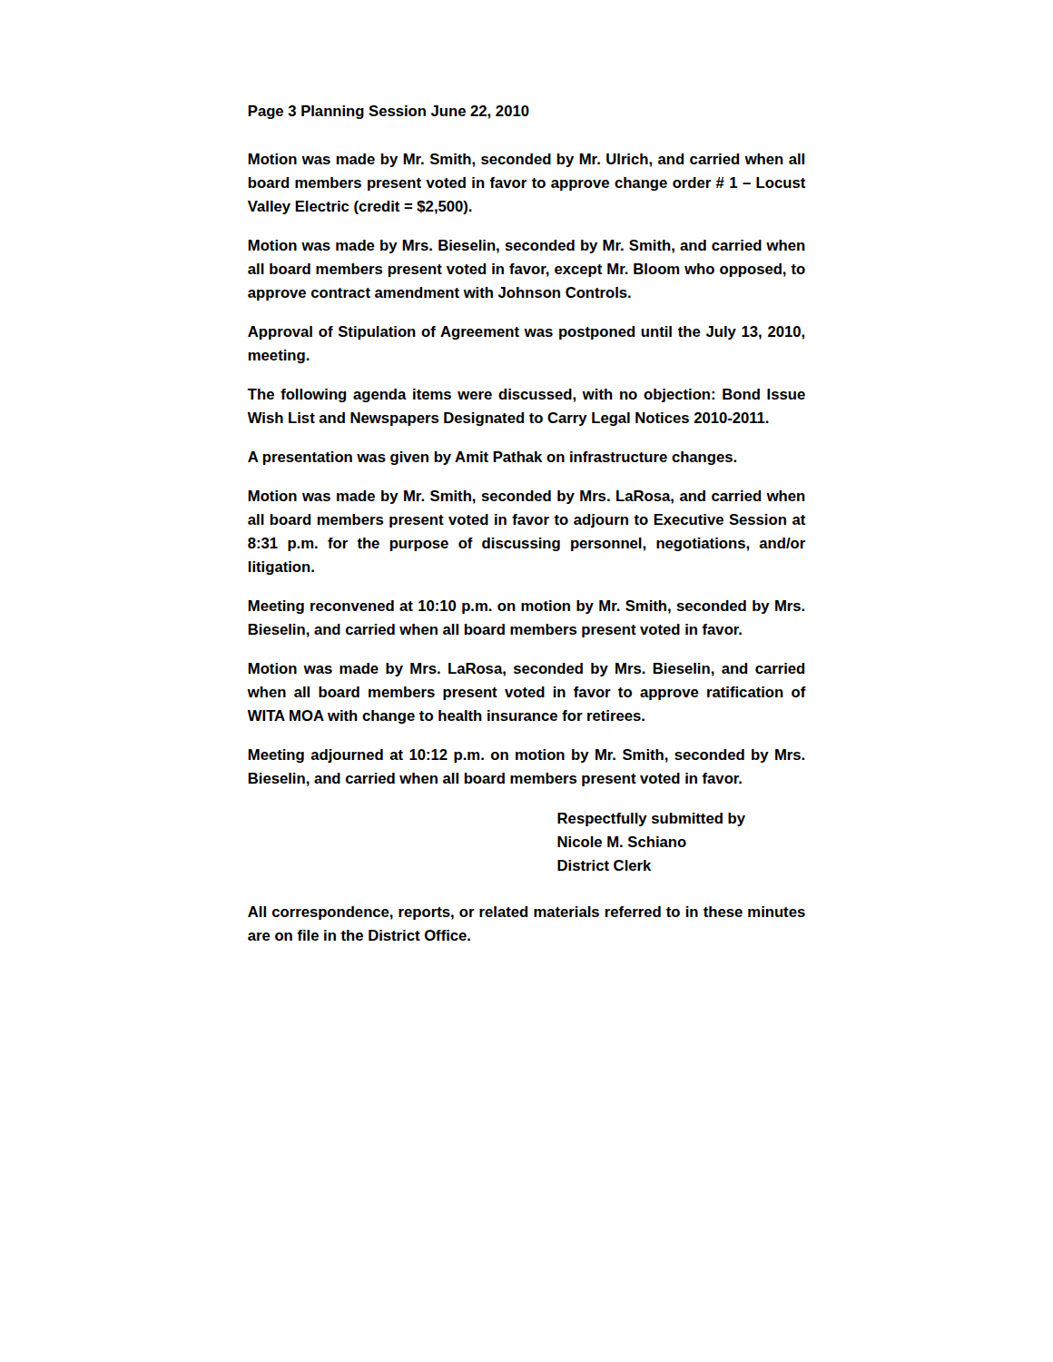Page 3 Planning Session June 22, 2010
Motion was made by Mr. Smith, seconded by Mr. Ulrich, and carried when all board members present voted in favor to approve change order # 1 – Locust Valley Electric (credit = $2,500).
Motion was made by Mrs. Bieselin, seconded by Mr. Smith, and carried when all board members present voted in favor, except Mr. Bloom who opposed, to approve contract amendment with Johnson Controls.
Approval of Stipulation of Agreement was postponed until the July 13, 2010, meeting.
The following agenda items were discussed, with no objection: Bond Issue Wish List and Newspapers Designated to Carry Legal Notices 2010-2011.
A presentation was given by Amit Pathak on infrastructure changes.
Motion was made by Mr. Smith, seconded by Mrs. LaRosa, and carried when all board members present voted in favor to adjourn to Executive Session at 8:31 p.m. for the purpose of discussing personnel, negotiations, and/or litigation.
Meeting reconvened at 10:10 p.m. on motion by Mr. Smith, seconded by Mrs. Bieselin, and carried when all board members present voted in favor.
Motion was made by Mrs. LaRosa, seconded by Mrs. Bieselin, and carried when all board members present voted in favor to approve ratification of WITA MOA with change to health insurance for retirees.
Meeting adjourned at 10:12 p.m. on motion by Mr. Smith, seconded by Mrs. Bieselin, and carried when all board members present voted in favor.
Respectfully submitted by
Nicole M. Schiano
District Clerk
All correspondence, reports, or related materials referred to in these minutes are on file in the District Office.